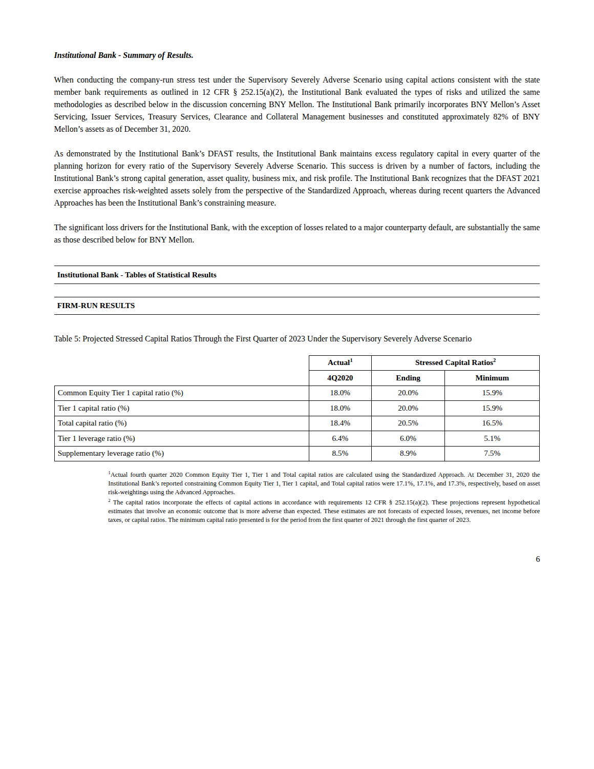Institutional Bank - Summary of Results.
When conducting the company-run stress test under the Supervisory Severely Adverse Scenario using capital actions consistent with the state member bank requirements as outlined in 12 CFR § 252.15(a)(2), the Institutional Bank evaluated the types of risks and utilized the same methodologies as described below in the discussion concerning BNY Mellon. The Institutional Bank primarily incorporates BNY Mellon’s Asset Servicing, Issuer Services, Treasury Services, Clearance and Collateral Management businesses and constituted approximately 82% of BNY Mellon’s assets as of December 31, 2020.
As demonstrated by the Institutional Bank’s DFAST results, the Institutional Bank maintains excess regulatory capital in every quarter of the planning horizon for every ratio of the Supervisory Severely Adverse Scenario. This success is driven by a number of factors, including the Institutional Bank’s strong capital generation, asset quality, business mix, and risk profile. The Institutional Bank recognizes that the DFAST 2021 exercise approaches risk-weighted assets solely from the perspective of the Standardized Approach, whereas during recent quarters the Advanced Approaches has been the Institutional Bank’s constraining measure.
The significant loss drivers for the Institutional Bank, with the exception of losses related to a major counterparty default, are substantially the same as those described below for BNY Mellon.
Institutional Bank - Tables of Statistical Results
FIRM-RUN RESULTS
Table 5: Projected Stressed Capital Ratios Through the First Quarter of 2023 Under the Supervisory Severely Adverse Scenario
| | Actual 1 | Stressed Capital Ratios 2 |
| --- | --- | --- |
| | 4Q2020 | Ending | Minimum |
| Common Equity Tier 1 capital ratio (%) | 18.0% | 20.0% | 15.9% |
| Tier 1 capital ratio (%) | 18.0% | 20.0% | 15.9% |
| Total capital ratio (%) | 18.4% | 20.5% | 16.5% |
| Tier 1 leverage ratio (%) | 6.4% | 6.0% | 5.1% |
| Supplementary leverage ratio (%) | 8.5% | 8.9% | 7.5% |
1Actual fourth quarter 2020 Common Equity Tier 1, Tier 1 and Total capital ratios are calculated using the Standardized Approach. At December 31, 2020 the Institutional Bank’s reported constraining Common Equity Tier 1, Tier 1 capital, and Total capital ratios were 17.1%, 17.1%, and 17.3%, respectively, based on asset risk-weightings using the Advanced Approaches.
2 The capital ratios incorporate the effects of capital actions in accordance with requirements 12 CFR § 252.15(a)(2). These projections represent hypothetical estimates that involve an economic outcome that is more adverse than expected. These estimates are not forecasts of expected losses, revenues, net income before taxes, or capital ratios. The minimum capital ratio presented is for the period from the first quarter of 2021 through the first quarter of 2023.
6